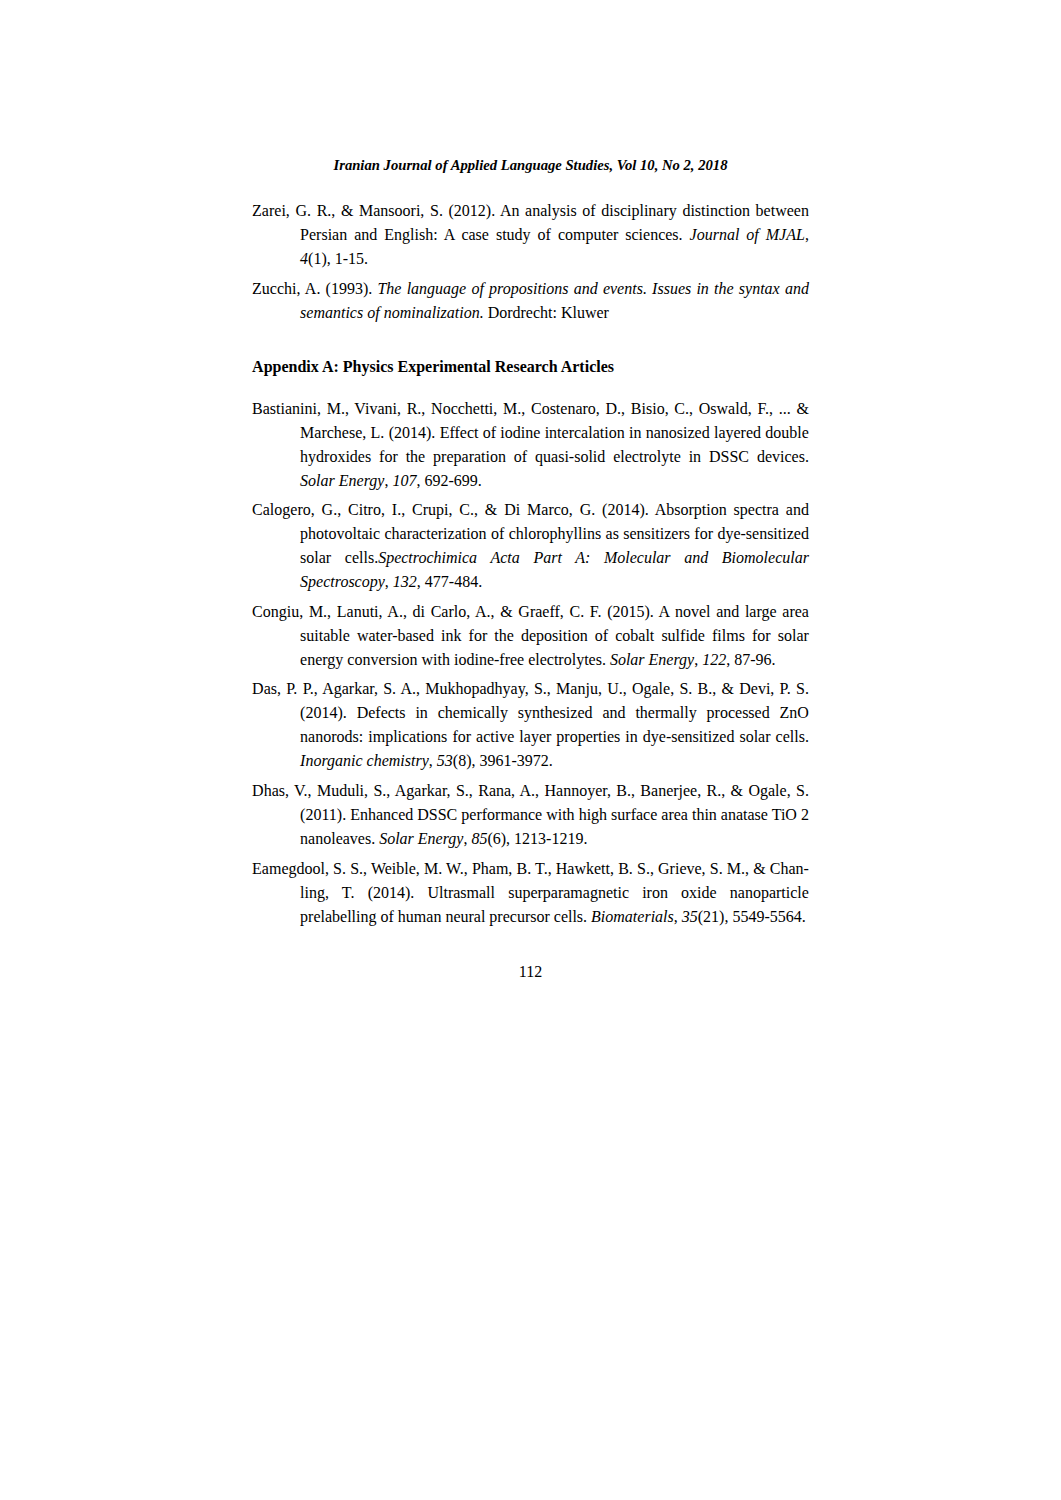Iranian Journal of Applied Language Studies, Vol 10, No 2, 2018
Zarei, G. R., & Mansoori, S. (2012). An analysis of disciplinary distinction between Persian and English: A case study of computer sciences. Journal of MJAL, 4(1), 1-15.
Zucchi, A. (1993). The language of propositions and events. Issues in the syntax and semantics of nominalization. Dordrecht: Kluwer
Appendix A: Physics Experimental Research Articles
Bastianini, M., Vivani, R., Nocchetti, M., Costenaro, D., Bisio, C., Oswald, F., ... & Marchese, L. (2014). Effect of iodine intercalation in nanosized layered double hydroxides for the preparation of quasi-solid electrolyte in DSSC devices. Solar Energy, 107, 692-699.
Calogero, G., Citro, I., Crupi, C., & Di Marco, G. (2014). Absorption spectra and photovoltaic characterization of chlorophyllins as sensitizers for dye-sensitized solar cells.Spectrochimica Acta Part A: Molecular and Biomolecular Spectroscopy, 132, 477-484.
Congiu, M., Lanuti, A., di Carlo, A., & Graeff, C. F. (2015). A novel and large area suitable water-based ink for the deposition of cobalt sulfide films for solar energy conversion with iodine-free electrolytes. Solar Energy, 122, 87-96.
Das, P. P., Agarkar, S. A., Mukhopadhyay, S., Manju, U., Ogale, S. B., & Devi, P. S. (2014). Defects in chemically synthesized and thermally processed ZnO nanorods: implications for active layer properties in dye-sensitized solar cells. Inorganic chemistry, 53(8), 3961-3972.
Dhas, V., Muduli, S., Agarkar, S., Rana, A., Hannoyer, B., Banerjee, R., & Ogale, S. (2011). Enhanced DSSC performance with high surface area thin anatase TiO 2 nanoleaves. Solar Energy, 85(6), 1213-1219.
Eamegdool, S. S., Weible, M. W., Pham, B. T., Hawkett, B. S., Grieve, S. M., & Chan-ling, T. (2014). Ultrasmall superparamagnetic iron oxide nanoparticle prelabelling of human neural precursor cells. Biomaterials, 35(21), 5549-5564.
112